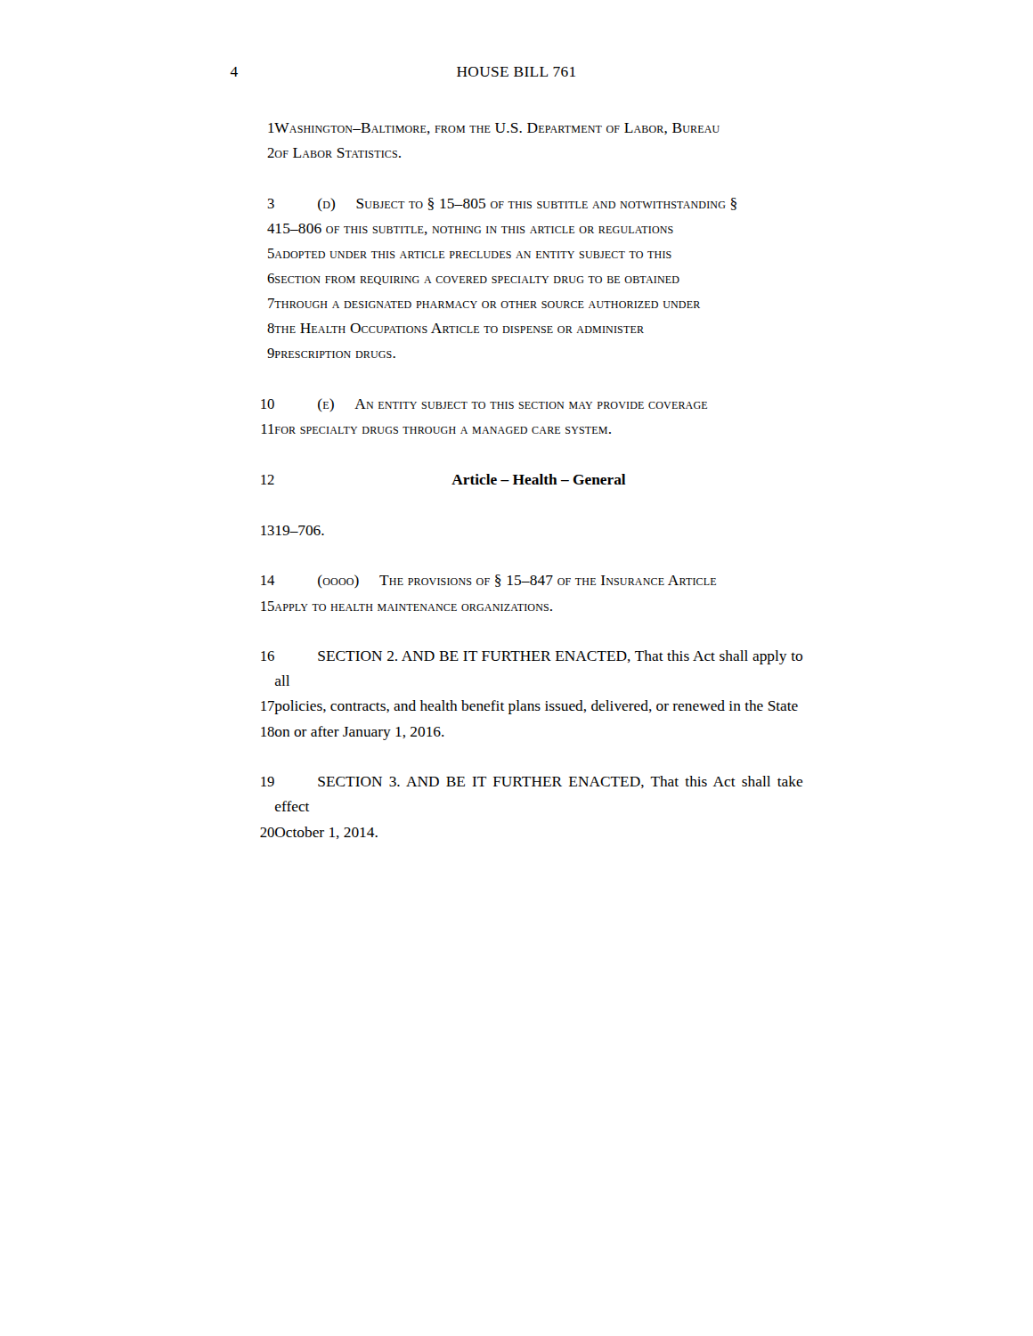4
HOUSE BILL 761
| 1 | Washington–Baltimore, from the U.S. Department of Labor, Bureau |
| 2 | of Labor Statistics. |
| 3 | (d) Subject to § 15–805 of this subtitle and notwithstanding § |
| 4 | 15–806 of this subtitle, nothing in this article or regulations |
| 5 | adopted under this article precludes an entity subject to this |
| 6 | section from requiring a covered specialty drug to be obtained |
| 7 | through a designated pharmacy or other source authorized under |
| 8 | the Health Occupations Article to dispense or administer |
| 9 | prescription drugs. |
| 10 | (e) An entity subject to this section may provide coverage |
| 11 | for specialty drugs through a managed care system. |
| 12 | Article – Health – General |
| 13 | 19–706. |
| 14 | (oooo) The provisions of § 15–847 of the Insurance Article |
| 15 | apply to health maintenance organizations. |
| 16 | SECTION 2. AND BE IT FURTHER ENACTED, That this Act shall apply to all |
| 17 | policies, contracts, and health benefit plans issued, delivered, or renewed in the State |
| 18 | on or after January 1, 2016. |
| 19 | SECTION 3. AND BE IT FURTHER ENACTED, That this Act shall take effect |
| 20 | October 1, 2014. |